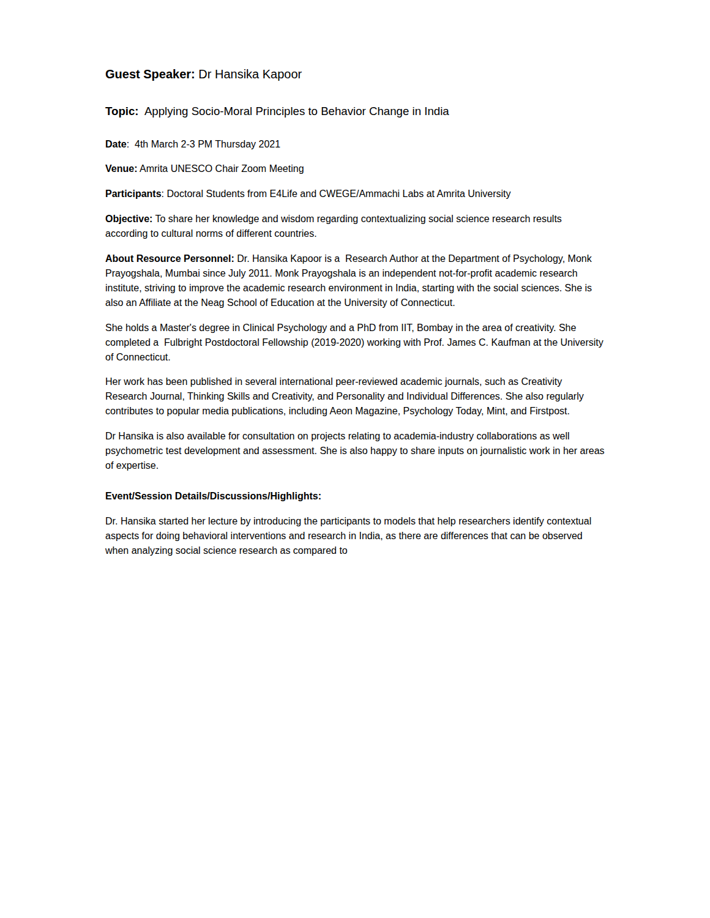Guest Speaker: Dr Hansika Kapoor
Topic: Applying Socio-Moral Principles to Behavior Change in India
Date: 4th March 2-3 PM Thursday 2021
Venue: Amrita UNESCO Chair Zoom Meeting
Participants: Doctoral Students from E4Life and CWEGE/Ammachi Labs at Amrita University
Objective: To share her knowledge and wisdom regarding contextualizing social science research results according to cultural norms of different countries.
About Resource Personnel: Dr. Hansika Kapoor is a Research Author at the Department of Psychology, Monk Prayogshala, Mumbai since July 2011. Monk Prayogshala is an independent not-for-profit academic research institute, striving to improve the academic research environment in India, starting with the social sciences. She is also an Affiliate at the Neag School of Education at the University of Connecticut.
She holds a Master's degree in Clinical Psychology and a PhD from IIT, Bombay in the area of creativity. She completed a Fulbright Postdoctoral Fellowship (2019-2020) working with Prof. James C. Kaufman at the University of Connecticut.
Her work has been published in several international peer-reviewed academic journals, such as Creativity Research Journal, Thinking Skills and Creativity, and Personality and Individual Differences. She also regularly contributes to popular media publications, including Aeon Magazine, Psychology Today, Mint, and Firstpost.
Dr Hansika is also available for consultation on projects relating to academia-industry collaborations as well psychometric test development and assessment. She is also happy to share inputs on journalistic work in her areas of expertise.
Event/Session Details/Discussions/Highlights:
Dr. Hansika started her lecture by introducing the participants to models that help researchers identify contextual aspects for doing behavioral interventions and research in India, as there are differences that can be observed when analyzing social science research as compared to